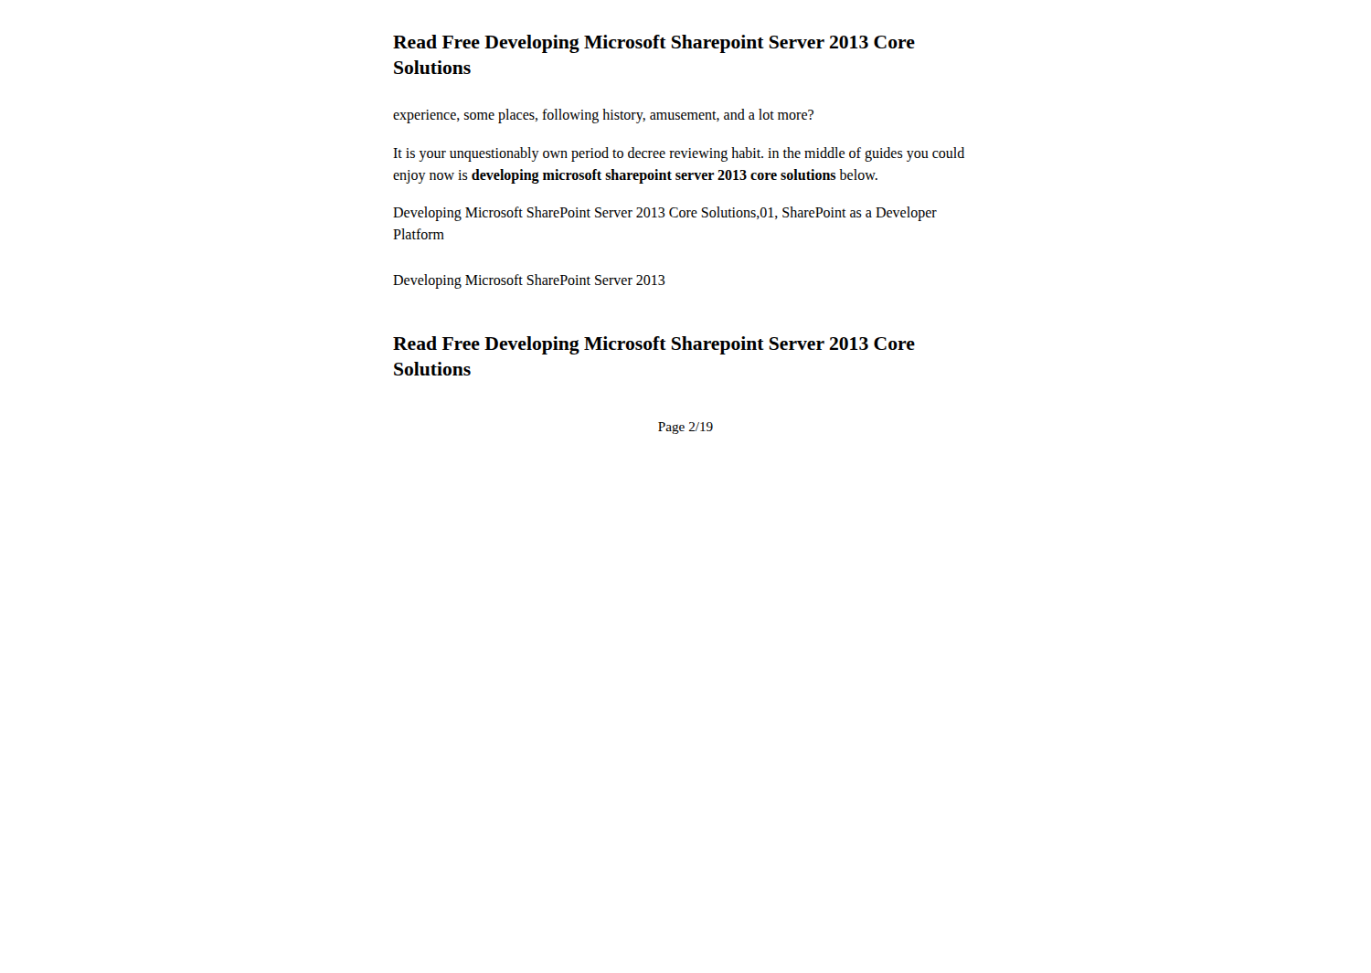Read Free Developing Microsoft Sharepoint Server 2013 Core Solutions
experience, some places, following history, amusement, and a lot more?
It is your unquestionably own period to decree reviewing habit. in the middle of guides you could enjoy now is developing microsoft sharepoint server 2013 core solutions below.
Developing Microsoft SharePoint Server 2013 Core Solutions,01, SharePoint as a Developer Platform
Developing Microsoft SharePoint Server 2013
Read Free Developing Microsoft Sharepoint Server 2013 Core Solutions
Page 2/19